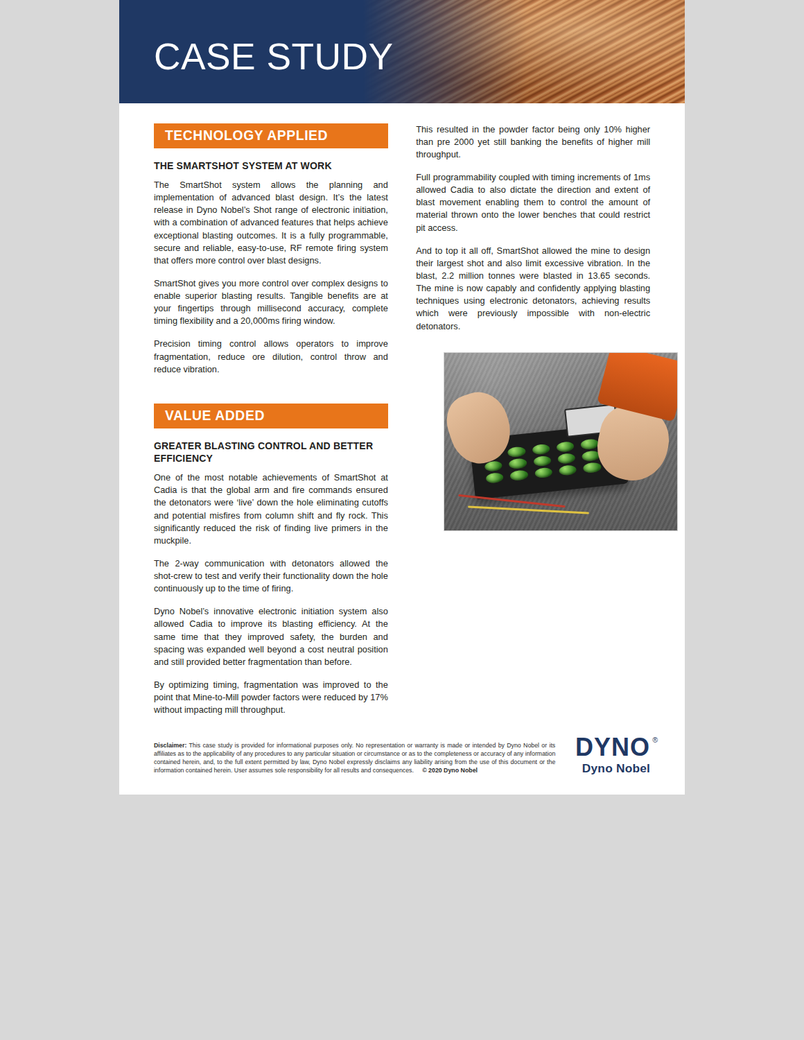CASE STUDY
Technology Applied
The SmartShot System at Work
The SmartShot system allows the planning and implementation of advanced blast design. It’s the latest release in Dyno Nobel’s Shot range of electronic initiation, with a combination of advanced features that helps achieve exceptional blasting outcomes. It is a fully programmable, secure and reliable, easy-to-use, RF remote firing system that offers more control over blast designs.
SmartShot gives you more control over complex designs to enable superior blasting results. Tangible benefits are at your fingertips through millisecond accuracy, complete timing flexibility and a 20,000ms firing window.
Precision timing control allows operators to improve fragmentation, reduce ore dilution, control throw and reduce vibration.
Value Added
Greater Blasting Control and Better Efficiency
One of the most notable achievements of SmartShot at Cadia is that the global arm and fire commands ensured the detonators were ‘live’ down the hole eliminating cutoffs and potential misfires from column shift and fly rock. This significantly reduced the risk of finding live primers in the muckpile.
The 2-way communication with detonators allowed the shot-crew to test and verify their functionality down the hole continuously up to the time of firing.
Dyno Nobel’s innovative electronic initiation system also allowed Cadia to improve its blasting efficiency. At the same time that they improved safety, the burden and spacing was expanded well beyond a cost neutral position and still provided better fragmentation than before.
By optimizing timing, fragmentation was improved to the point that Mine-to-Mill powder factors were reduced by 17% without impacting mill throughput.
This resulted in the powder factor being only 10% higher than pre 2000 yet still banking the benefits of higher mill throughput.
Full programmability coupled with timing increments of 1ms allowed Cadia to also dictate the direction and extent of blast movement enabling them to control the amount of material thrown onto the lower benches that could restrict pit access.
And to top it all off, SmartShot allowed the mine to design their largest shot and also limit excessive vibration. In the blast, 2.2 million tonnes were blasted in 13.65 seconds. The mine is now capably and confidently applying blasting techniques using electronic detonators, achieving results which were previously impossible with non-electric detonators.
Disclaimer: This case study is provided for informational purposes only. No representation or warranty is made or intended by Dyno Nobel or its affiliates as to the applicability of any procedures to any particular situation or circumstance or as to the completeness or accuracy of any information contained herein, and, to the full extent permitted by law, Dyno Nobel expressly disclaims any liability arising from the use of this document or the information contained herein. User assumes sole responsibility for all results and consequences. © 2020 Dyno Nobel
DYNO®
Dyno Nobel